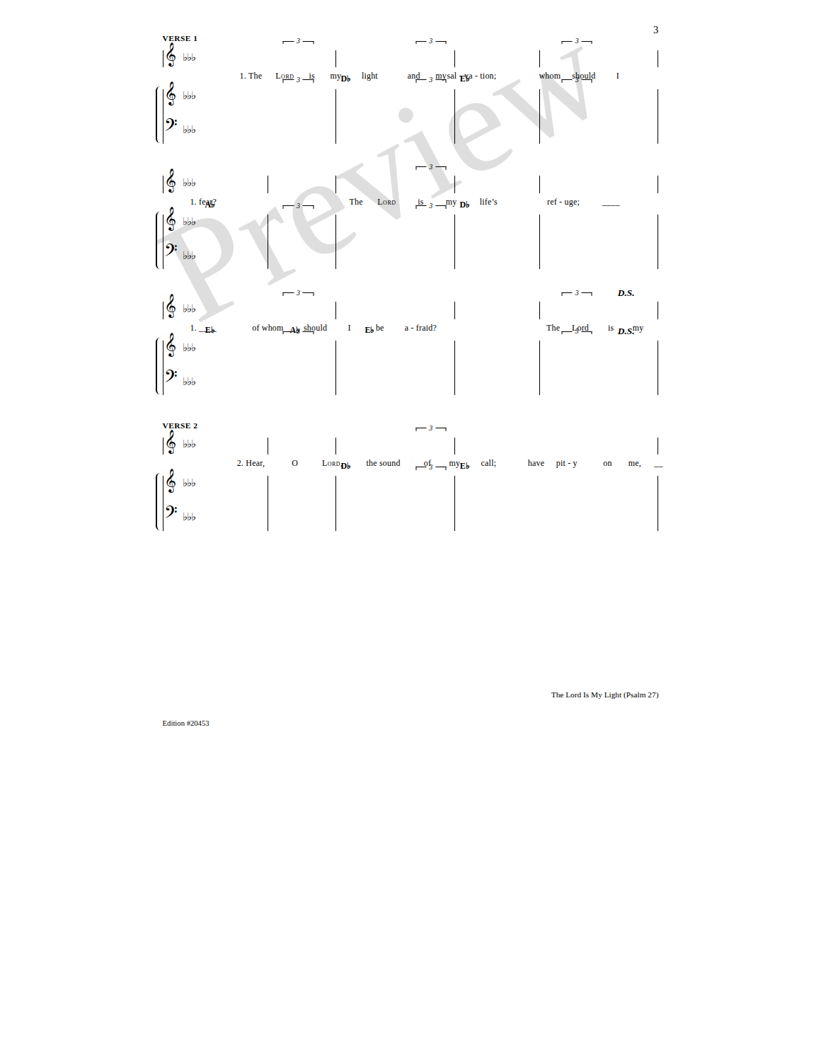3
Preview
VERSE 1
𝄞
♭♭♭
𝄞
♭♭♭
𝄢
♭♭♭
3
3
3
3
3
3
D♭
E♭
1. The Lord is my light and my sal - va - tion; whom should I
𝄞
♭♭♭
𝄞
♭♭♭
𝄢
♭♭♭
3
3
3
A♭
D♭
1. fear? The Lord is my life’s ref - uge; ____
𝄞
♭♭♭
𝄞
♭♭♭
𝄢
♭♭♭
3
3
3
3
E♭
A♭
E♭
D.S.
D.S.
1. ____ of whom should I be a - fraid? The Lord is my
VERSE 2
𝄞
♭♭♭
𝄞
♭♭♭
𝄢
♭♭♭
3
3
D♭
E♭
2. Hear, O Lord, the sound of my call; have pit - y on me, __
The Lord Is My Light (Psalm 27)
Edition #20453